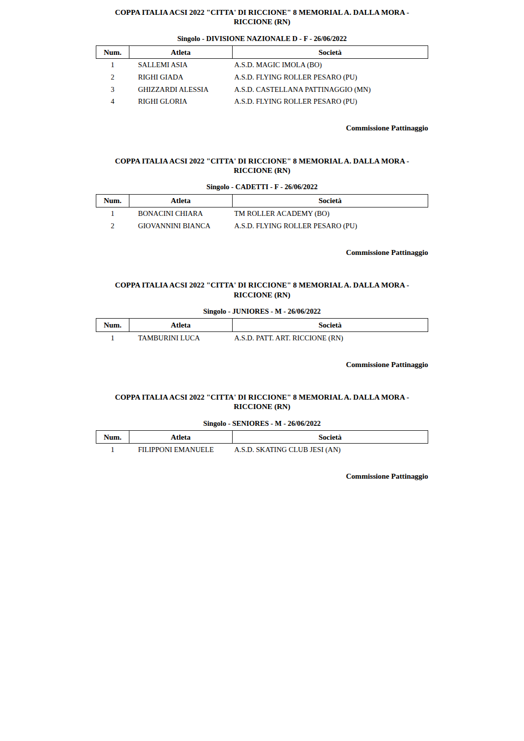COPPA ITALIA ACSI 2022 "CITTA' DI RICCIONE" 8 MEMORIAL A. DALLA MORA - RICCIONE (RN)
Singolo - DIVISIONE NAZIONALE D - F - 26/06/2022
| Num. | Atleta | Società |
| --- | --- | --- |
| 1 | SALLEMI ASIA | A.S.D. MAGIC IMOLA (BO) |
| 2 | RIGHI GIADA | A.S.D. FLYING ROLLER PESARO (PU) |
| 3 | GHIZZARDI ALESSIA | A.S.D. CASTELLANA PATTINAGGIO (MN) |
| 4 | RIGHI GLORIA | A.S.D. FLYING ROLLER PESARO (PU) |
Commissione Pattinaggio
COPPA ITALIA ACSI 2022 "CITTA' DI RICCIONE" 8 MEMORIAL A. DALLA MORA - RICCIONE (RN)
Singolo - CADETTI - F - 26/06/2022
| Num. | Atleta | Società |
| --- | --- | --- |
| 1 | BONACINI CHIARA | TM ROLLER ACADEMY (BO) |
| 2 | GIOVANNINI BIANCA | A.S.D. FLYING ROLLER PESARO (PU) |
Commissione Pattinaggio
COPPA ITALIA ACSI 2022 "CITTA' DI RICCIONE" 8 MEMORIAL A. DALLA MORA - RICCIONE (RN)
Singolo - JUNIORES - M - 26/06/2022
| Num. | Atleta | Società |
| --- | --- | --- |
| 1 | TAMBURINI LUCA | A.S.D. PATT. ART. RICCIONE (RN) |
Commissione Pattinaggio
COPPA ITALIA ACSI 2022 "CITTA' DI RICCIONE" 8 MEMORIAL A. DALLA MORA - RICCIONE (RN)
Singolo - SENIORES - M - 26/06/2022
| Num. | Atleta | Società |
| --- | --- | --- |
| 1 | FILIPPONI EMANUELE | A.S.D. SKATING CLUB JESI (AN) |
Commissione Pattinaggio